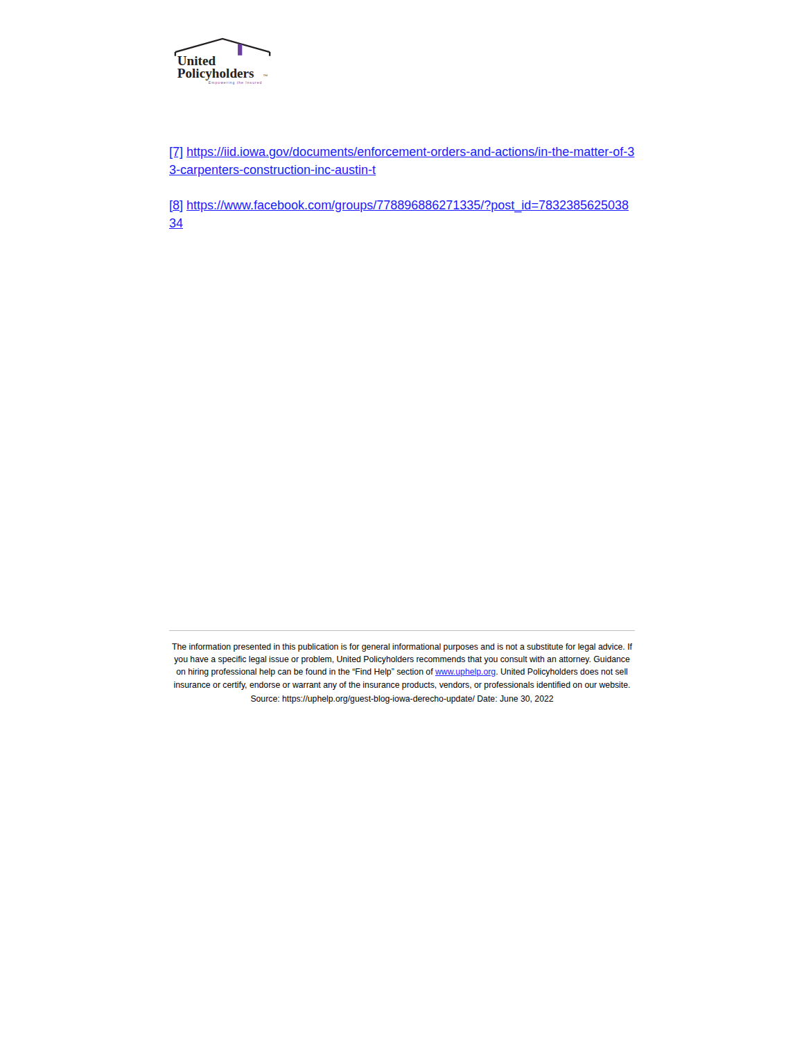United Policyholders ™ Empowering the Insured
[7] https://iid.iowa.gov/documents/enforcement-orders-and-actions/in-the-matter-of-33-carpenters-construction-inc-austin-t
[8] https://www.facebook.com/groups/778896886271335/?post_id=783238562503834
The information presented in this publication is for general informational purposes and is not a substitute for legal advice. If you have a specific legal issue or problem, United Policyholders recommends that you consult with an attorney. Guidance on hiring professional help can be found in the “Find Help” section of www.uphelp.org. United Policyholders does not sell insurance or certify, endorse or warrant any of the insurance products, vendors, or professionals identified on our website.
Source: https://uphelp.org/guest-blog-iowa-derecho-update/ Date: June 30, 2022